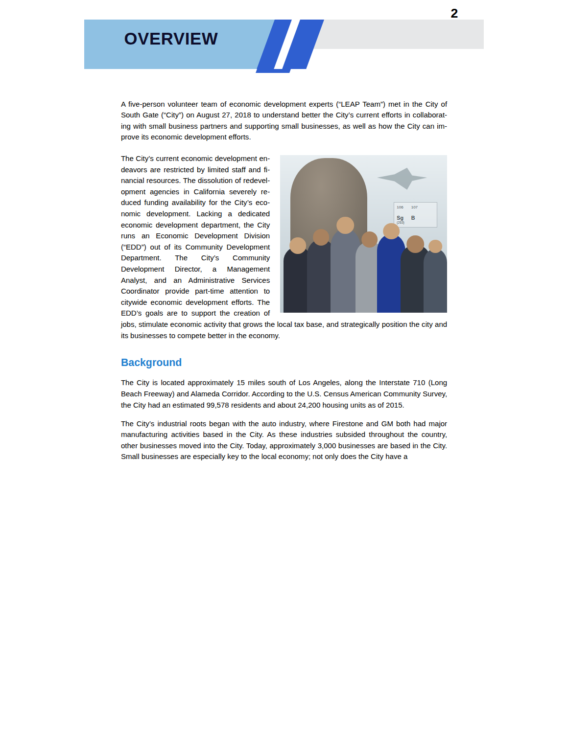2
OVERVIEW
A five-person volunteer team of economic development experts (“LEAP Team”) met in the City of South Gate (“City”) on August 27, 2018 to understand better the City’s current efforts in collaborating with small business partners and supporting small businesses, as well as how the City can improve its economic development efforts.
106 107 Sg B (263)
The City’s current economic development endeavors are restricted by limited staff and financial resources. The dissolution of redevelopment agencies in California severely reduced funding availability for the City’s economic development. Lacking a dedicated economic development department, the City runs an Economic Development Division (“EDD”) out of its Community Development Department. The City’s Community Development Director, a Management Analyst, and an Administrative Services Coordinator provide part-time attention to citywide economic development efforts. The EDD’s goals are to support the creation of jobs, stimulate economic activity that grows the local tax base, and strategically position the city and its businesses to compete better in the economy.
Background
The City is located approximately 15 miles south of Los Angeles, along the Interstate 710 (Long Beach Freeway) and Alameda Corridor. According to the U.S. Census American Community Survey, the City had an estimated 99,578 residents and about 24,200 housing units as of 2015.
The City’s industrial roots began with the auto industry, where Firestone and GM both had major manufacturing activities based in the City. As these industries subsided throughout the country, other businesses moved into the City. Today, approximately 3,000 businesses are based in the City. Small businesses are especially key to the local economy; not only does the City have a